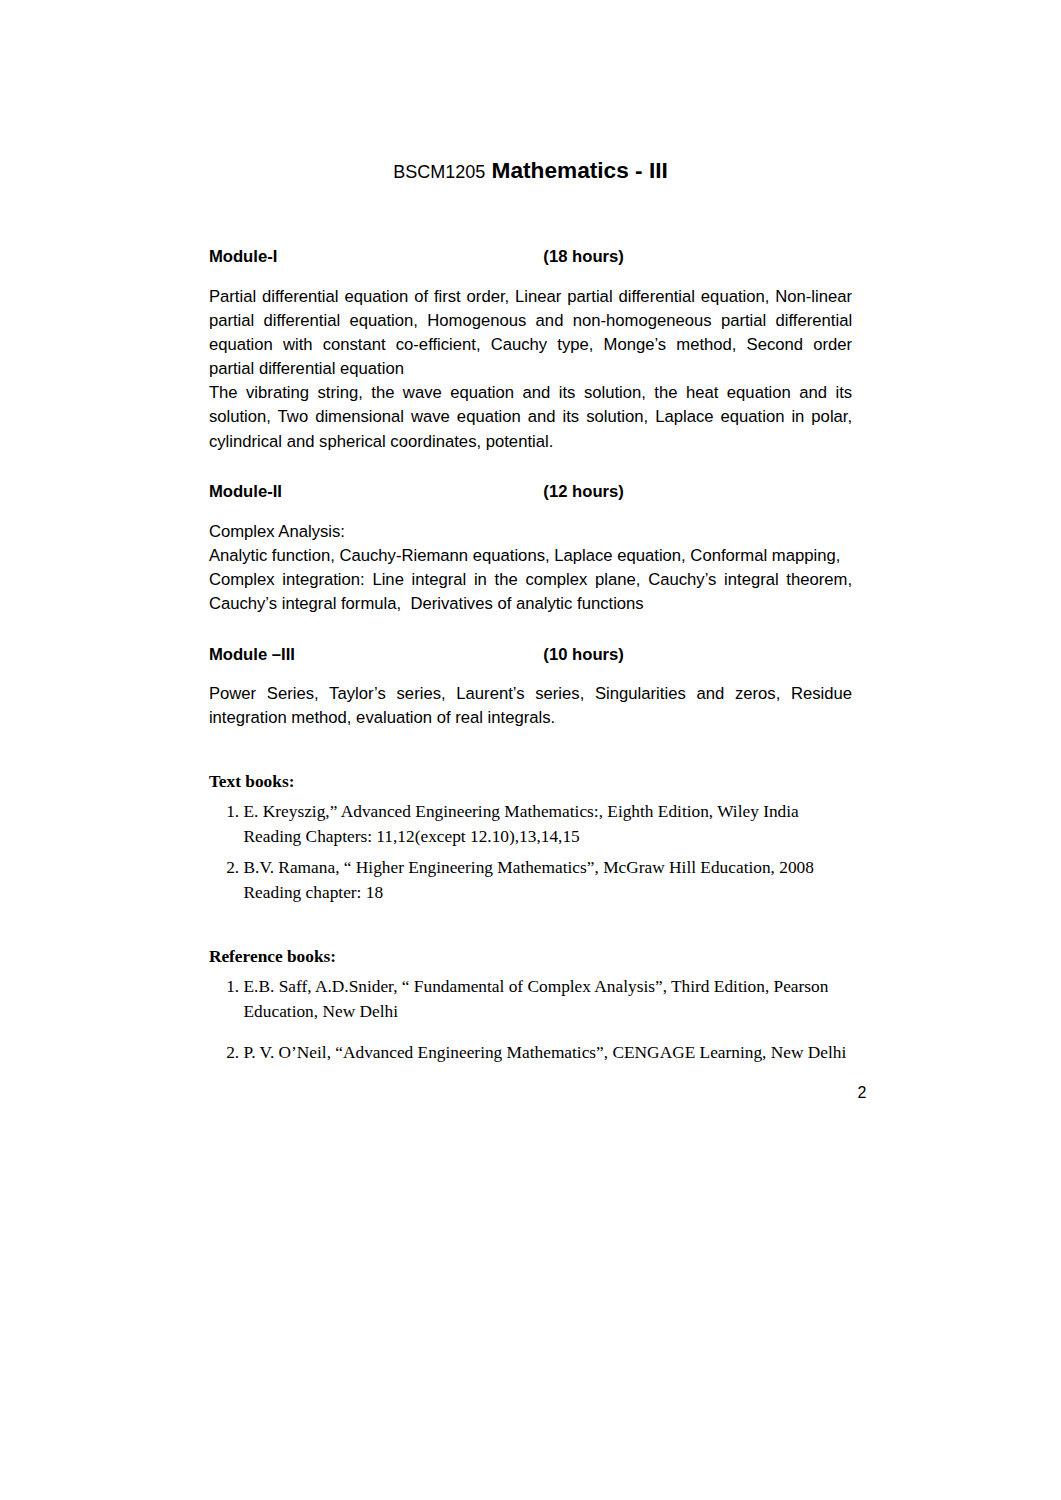BSCM1205 Mathematics - III
Module-I (18 hours)
Partial differential equation of first order, Linear partial differential equation, Non-linear partial differential equation, Homogenous and non-homogeneous partial differential equation with constant co-efficient, Cauchy type, Monge’s method, Second order partial differential equation
The vibrating string, the wave equation and its solution, the heat equation and its solution, Two dimensional wave equation and its solution, Laplace equation in polar, cylindrical and spherical coordinates, potential.
Module-II (12 hours)
Complex Analysis:
Analytic function, Cauchy-Riemann equations, Laplace equation, Conformal mapping,
Complex integration: Line integral in the complex plane, Cauchy’s integral theorem, Cauchy’s integral formula, Derivatives of analytic functions
Module –III (10 hours)
Power Series, Taylor’s series, Laurent’s series, Singularities and zeros, Residue integration method, evaluation of real integrals.
Text books:
E. Kreyszig,” Advanced Engineering Mathematics:, Eighth Edition, Wiley India Reading Chapters: 11,12(except 12.10),13,14,15
B.V. Ramana, “ Higher Engineering Mathematics”, McGraw Hill Education, 2008 Reading chapter: 18
Reference books:
E.B. Saff, A.D.Snider, “ Fundamental of Complex Analysis”, Third Edition, Pearson Education, New Delhi
P. V. O’Neil, “Advanced Engineering Mathematics”, CENGAGE Learning, New Delhi
2